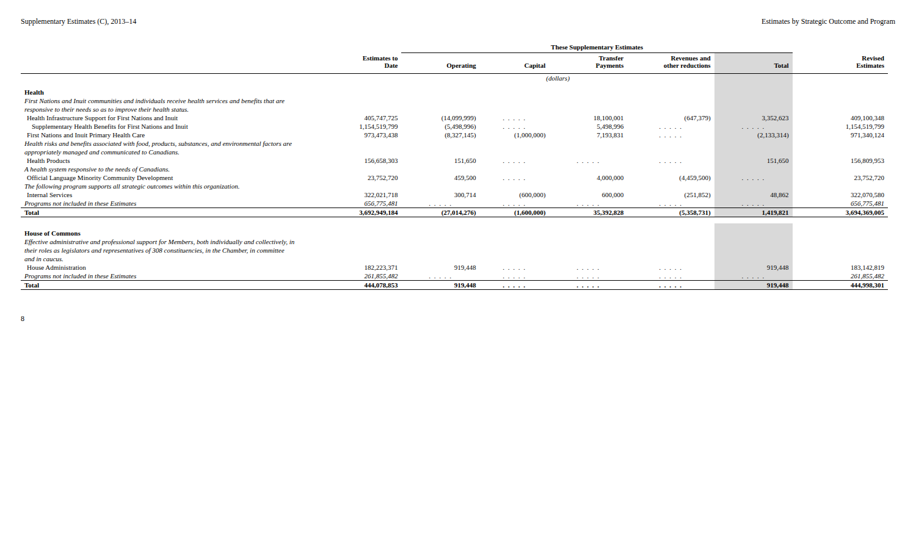Supplementary Estimates (C), 2013–14
Estimates by Strategic Outcome and Program
| | | These Supplementary Estimates | | |
| --- | --- | --- | --- | --- |
| | Estimates to Date | Operating | Capital | Transfer Payments | Revenues and other reductions | Total | Revised Estimates |
| | | (dollars) | | |
| Health | | | | | | | |
| First Nations and Inuit communities and individuals receive health services and benefits that are | | | | | | | |
| responsive to their needs so as to improve their health status. | | | | | | | |
| Health Infrastructure Support for First Nations and Inuit | 405,747,725 | (14,099,999) | . . . . . | 18,100,001 | (647,379) | 3,352,623 | 409,100,348 |
| Supplementary Health Benefits for First Nations and Inuit | 1,154,519,799 | (5,498,996) | . . . . . | 5,498,996 | . . . . . | . . . . . | 1,154,519,799 |
| First Nations and Inuit Primary Health Care | 973,473,438 | (8,327,145) | (1,000,000) | 7,193,831 | . . . . . | (2,133,314) | 971,340,124 |
| Health risks and benefits associated with food, products, substances, and environmental factors are | | | | | | | |
| appropriately managed and communicated to Canadians. | | | | | | | |
| Health Products | 156,658,303 | 151,650 | . . . . . | . . . . . | . . . . . | 151,650 | 156,809,953 |
| A health system responsive to the needs of Canadians. | | | | | | | |
| Official Language Minority Community Development | 23,752,720 | 459,500 | . . . . . | 4,000,000 | (4,459,500) | . . . . . | 23,752,720 |
| The following program supports all strategic outcomes within this organization. | | | | | | | |
| Internal Services | 322,021,718 | 300,714 | (600,000) | 600,000 | (251,852) | 48,862 | 322,070,580 |
| Programs not included in these Estimates | 656,775,481 | . . . . . | . . . . . | . . . . . | . . . . . | . . . . . | 656,775,481 |
| Total | 3,692,949,184 | (27,014,276) | (1,600,000) | 35,392,828 | (5,358,731) | 1,419,821 | 3,694,369,005 |
| House of Commons | | | | | | | |
| Effective administrative and professional support for Members, both individually and collectively, in | | | | | | | |
| their roles as legislators and representatives of 308 constituencies, in the Chamber, in committee | | | | | | | |
| and in caucus. | | | | | | | |
| House Administration | 182,223,371 | 919,448 | . . . . . | . . . . . | . . . . . | 919,448 | 183,142,819 |
| Programs not included in these Estimates | 261,855,482 | . . . . . | . . . . . | . . . . . | . . . . . | . . . . . | 261,855,482 |
| Total | 444,078,853 | 919,448 | . . . . . | . . . . . | . . . . . | 919,448 | 444,998,301 |
8